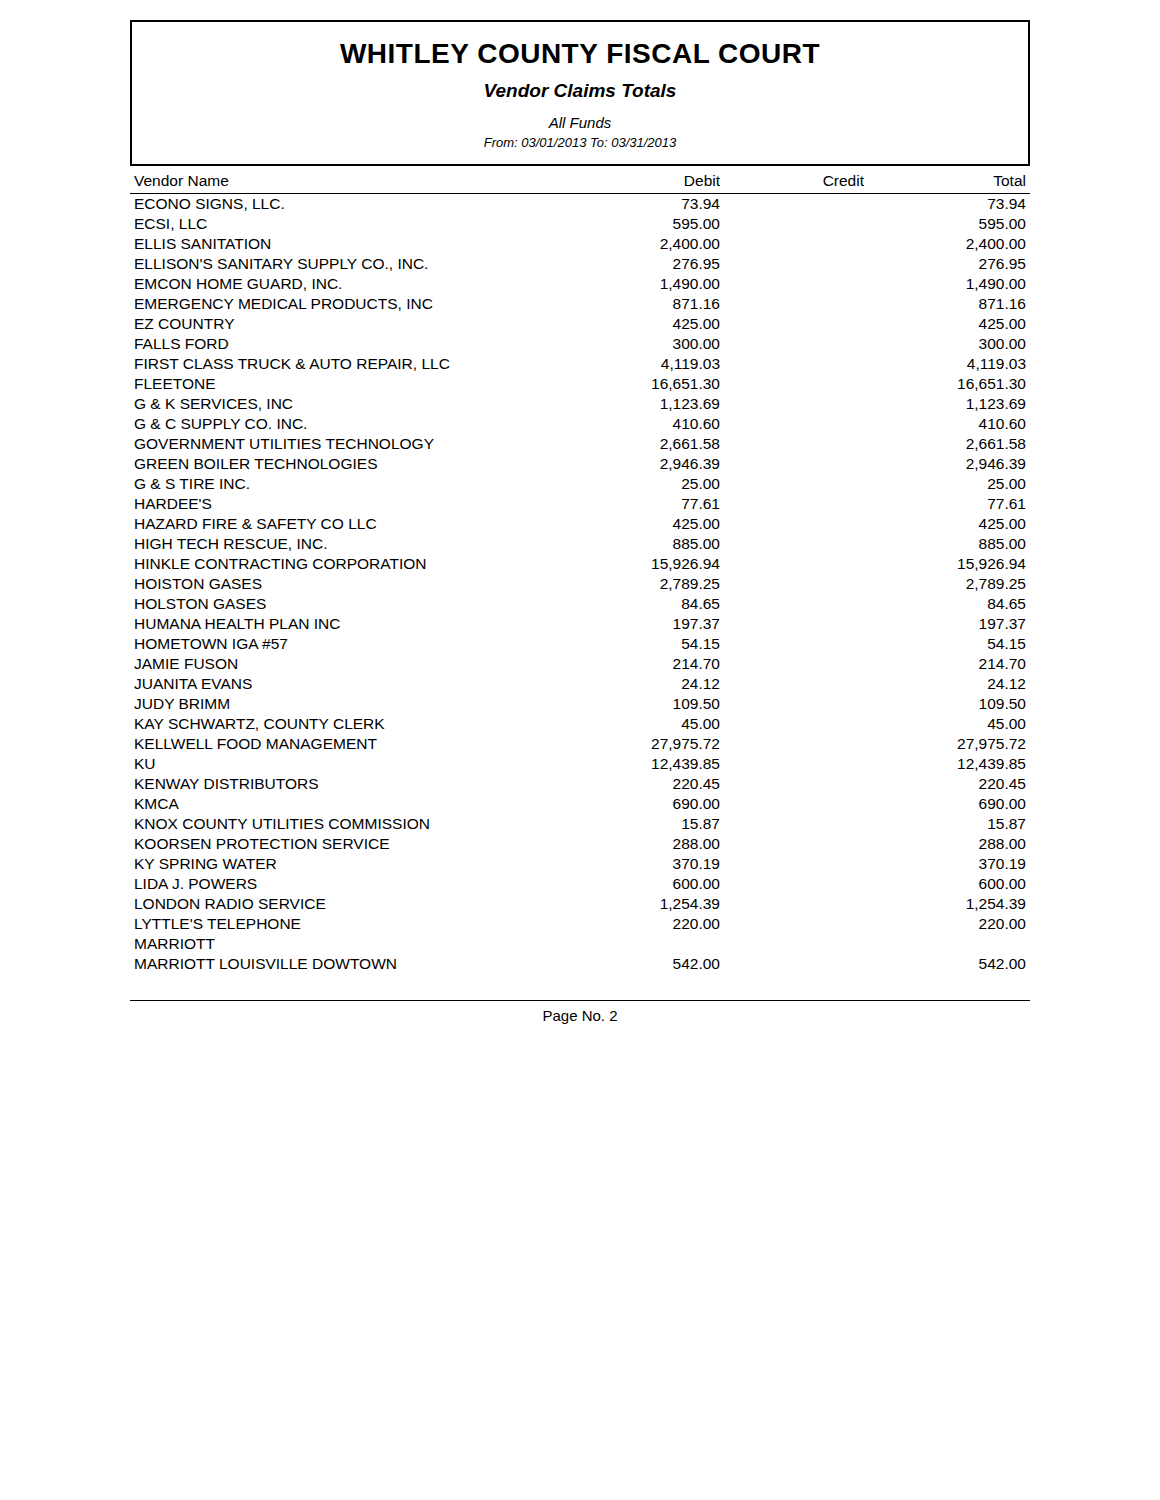WHITLEY COUNTY FISCAL COURT
Vendor Claims Totals
All Funds
From: 03/01/2013 To: 03/31/2013
| Vendor Name | Debit | Credit | Total |
| --- | --- | --- | --- |
| ECONO SIGNS, LLC. | 73.94 | | 73.94 |
| ECSI, LLC | 595.00 | | 595.00 |
| ELLIS SANITATION | 2,400.00 | | 2,400.00 |
| ELLISON'S SANITARY SUPPLY CO., INC. | 276.95 | | 276.95 |
| EMCON HOME GUARD, INC. | 1,490.00 | | 1,490.00 |
| EMERGENCY MEDICAL PRODUCTS, INC | 871.16 | | 871.16 |
| EZ COUNTRY | 425.00 | | 425.00 |
| FALLS FORD | 300.00 | | 300.00 |
| FIRST CLASS TRUCK & AUTO REPAIR, LLC | 4,119.03 | | 4,119.03 |
| FLEETONE | 16,651.30 | | 16,651.30 |
| G & K SERVICES, INC | 1,123.69 | | 1,123.69 |
| G & C SUPPLY CO. INC. | 410.60 | | 410.60 |
| GOVERNMENT UTILITIES TECHNOLOGY | 2,661.58 | | 2,661.58 |
| GREEN BOILER TECHNOLOGIES | 2,946.39 | | 2,946.39 |
| G & S TIRE INC. | 25.00 | | 25.00 |
| HARDEE'S | 77.61 | | 77.61 |
| HAZARD FIRE & SAFETY CO LLC | 425.00 | | 425.00 |
| HIGH TECH RESCUE, INC. | 885.00 | | 885.00 |
| HINKLE CONTRACTING CORPORATION | 15,926.94 | | 15,926.94 |
| HOISTON GASES | 2,789.25 | | 2,789.25 |
| HOLSTON GASES | 84.65 | | 84.65 |
| HUMANA HEALTH PLAN INC | 197.37 | | 197.37 |
| HOMETOWN IGA #57 | 54.15 | | 54.15 |
| JAMIE FUSON | 214.70 | | 214.70 |
| JUANITA EVANS | 24.12 | | 24.12 |
| JUDY BRIMM | 109.50 | | 109.50 |
| KAY SCHWARTZ, COUNTY CLERK | 45.00 | | 45.00 |
| KELLWELL FOOD MANAGEMENT | 27,975.72 | | 27,975.72 |
| KU | 12,439.85 | | 12,439.85 |
| KENWAY DISTRIBUTORS | 220.45 | | 220.45 |
| KMCA | 690.00 | | 690.00 |
| KNOX COUNTY UTILITIES COMMISSION | 15.87 | | 15.87 |
| KOORSEN PROTECTION SERVICE | 288.00 | | 288.00 |
| KY SPRING WATER | 370.19 | | 370.19 |
| LIDA J. POWERS | 600.00 | | 600.00 |
| LONDON RADIO SERVICE | 1,254.39 | | 1,254.39 |
| LYTTLE'S TELEPHONE | 220.00 | | 220.00 |
| MARRIOTT | | | |
| MARRIOTT LOUISVILLE DOWTOWN | 542.00 | | 542.00 |
Page No. 2